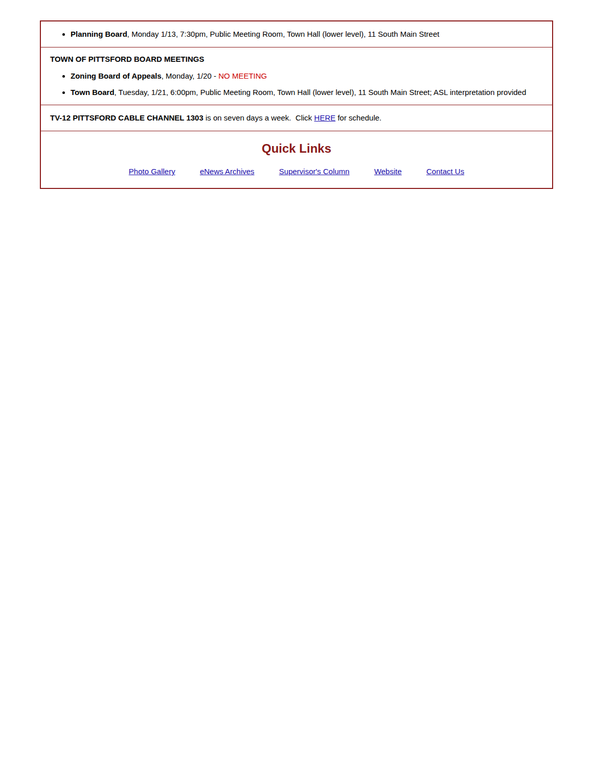Planning Board, Monday 1/13, 7:30pm, Public Meeting Room, Town Hall (lower level), 11 South Main Street
TOWN OF PITTSFORD BOARD MEETINGS
Zoning Board of Appeals, Monday, 1/20 - NO MEETING
Town Board, Tuesday, 1/21, 6:00pm, Public Meeting Room, Town Hall (lower level), 11 South Main Street; ASL interpretation provided
TV-12 PITTSFORD CABLE CHANNEL 1303 is on seven days a week. Click HERE for schedule.
Quick Links
Photo Gallery eNews Archives Supervisor's Column Website Contact Us